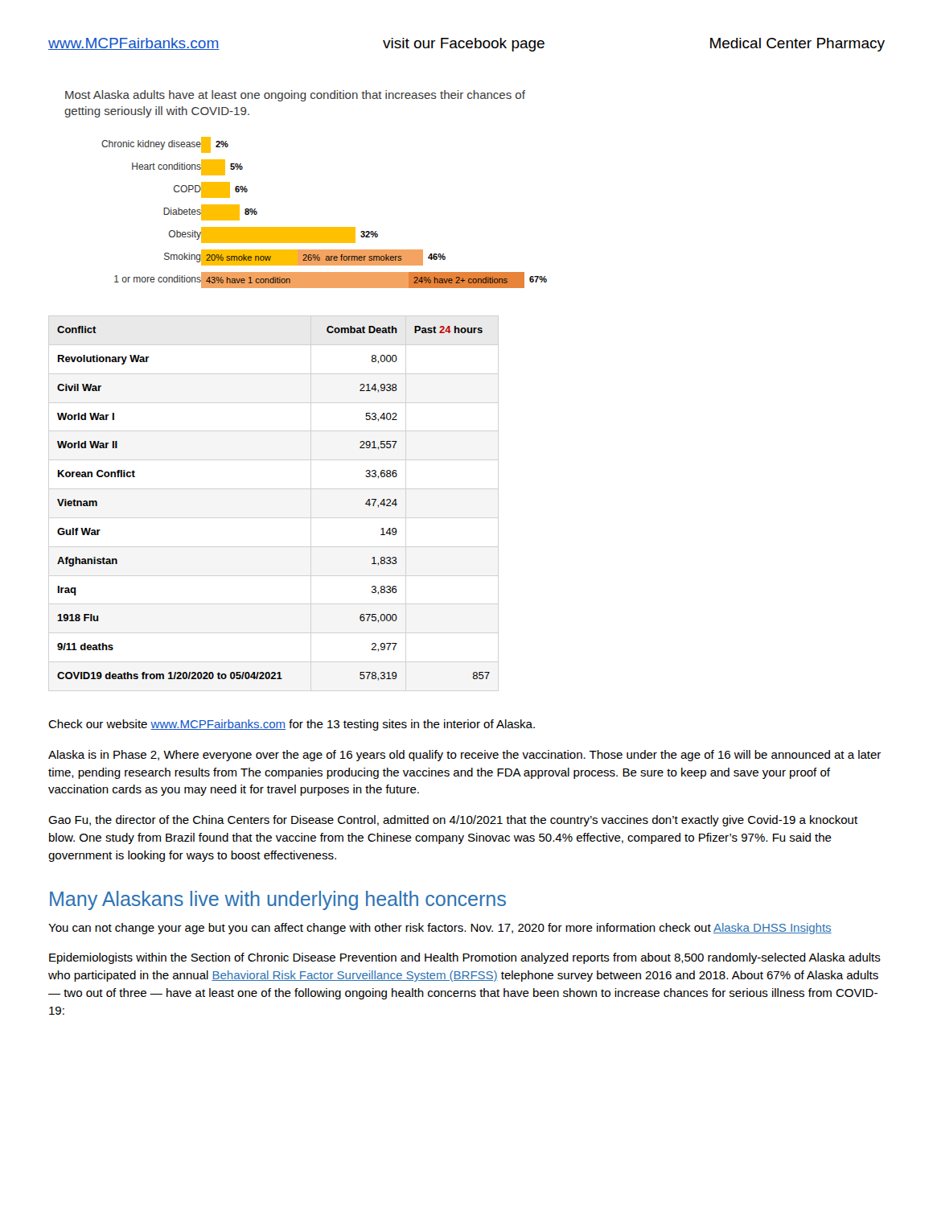www.MCPFairbanks.com visit our Facebook page Medical Center Pharmacy
Most Alaska adults have at least one ongoing condition that increases their chances of getting seriously ill with COVID-19.
| Chronic kidney disease | 2% |
| Heart conditions | 5% |
| COPD | 6% |
| Diabetes | 8% |
| Obesity | 32% |
| Smoking | 20% smoke now 26% are former smokers 46% |
| 1 or more conditions | 43% have 1 condition 24% have 2+ conditions 67% |
| Conflict | Combat Death | Past 24 hours |
| --- | --- | --- |
| Revolutionary War | 8,000 | |
| Civil War | 214,938 | |
| World War I | 53,402 | |
| World War II | 291,557 | |
| Korean Conflict | 33,686 | |
| Vietnam | 47,424 | |
| Gulf War | 149 | |
| Afghanistan | 1,833 | |
| Iraq | 3,836 | |
| 1918 Flu | 675,000 | |
| 9/11 deaths | 2,977 | |
| COVID19 deaths from 1/20/2020 to 05/04/2021 | 578,319 | 857 |
Check our website www.MCPFairbanks.com for the 13 testing sites in the interior of Alaska.
Alaska is in Phase 2, Where everyone over the age of 16 years old qualify to receive the vaccination. Those under the age of 16 will be announced at a later time, pending research results from The companies producing the vaccines and the FDA approval process. Be sure to keep and save your proof of vaccination cards as you may need it for travel purposes in the future.
Gao Fu, the director of the China Centers for Disease Control, admitted on 4/10/2021 that the country’s vaccines don’t exactly give Covid-19 a knockout blow. One study from Brazil found that the vaccine from the Chinese company Sinovac was 50.4% effective, compared to Pfizer’s 97%. Fu said the government is looking for ways to boost effectiveness.
Many Alaskans live with underlying health concerns
You can not change your age but you can affect change with other risk factors. Nov. 17, 2020 for more information check out Alaska DHSS Insights
Epidemiologists within the Section of Chronic Disease Prevention and Health Promotion analyzed reports from about 8,500 randomly-selected Alaska adults who participated in the annual Behavioral Risk Factor Surveillance System (BRFSS) telephone survey between 2016 and 2018. About 67% of Alaska adults — two out of three — have at least one of the following ongoing health concerns that have been shown to increase chances for serious illness from COVID-19: